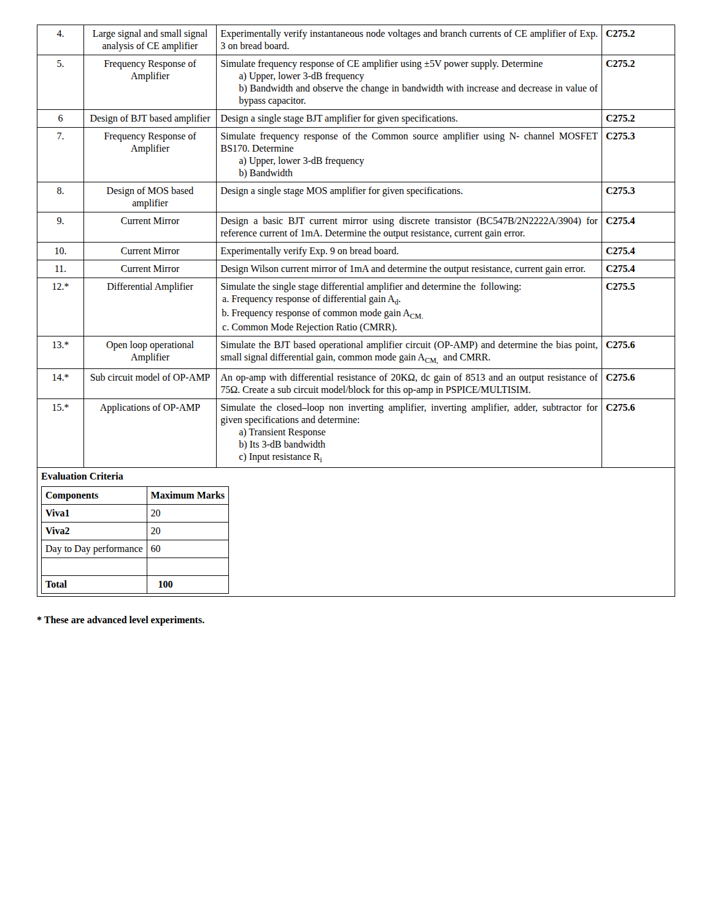| 4. | Large signal and small signal analysis of CE amplifier | Experimentally verify instantaneous node voltages and branch currents of CE amplifier of Exp. 3 on bread board. | C275.2 |
| 5. | Frequency Response of Amplifier | Simulate frequency response of CE amplifier using ±5V power supply. Determine a) Upper, lower 3-dB frequency b) Bandwidth and observe the change in bandwidth with increase and decrease in value of bypass capacitor. | C275.2 |
| 6 | Design of BJT based amplifier | Design a single stage BJT amplifier for given specifications. | C275.2 |
| 7. | Frequency Response of Amplifier | Simulate frequency response of the Common source amplifier using N- channel MOSFET BS170. Determine a) Upper, lower 3-dB frequency b) Bandwidth | C275.3 |
| 8. | Design of MOS based amplifier | Design a single stage MOS amplifier for given specifications. | C275.3 |
| 9. | Current Mirror | Design a basic BJT current mirror using discrete transistor (BC547B/2N2222A/3904) for reference current of 1mA. Determine the output resistance, current gain error. | C275.4 |
| 10. | Current Mirror | Experimentally verify Exp. 9 on bread board. | C275.4 |
| 11. | Current Mirror | Design Wilson current mirror of 1mA and determine the output resistance, current gain error. | C275.4 |
| 12.* | Differential Amplifier | Simulate the single stage differential amplifier and determine the following: Frequency response of differential gain A d . Frequency response of common mode gain A CM. Common Mode Rejection Ratio (CMRR). | C275.5 |
| 13.* | Open loop operational Amplifier | Simulate the BJT based operational amplifier circuit (OP-AMP) and determine the bias point, small signal differential gain, common mode gain A CM, and CMRR. | C275.6 |
| 14.* | Sub circuit model of OP-AMP | An op-amp with differential resistance of 20KΩ, dc gain of 8513 and an output resistance of 75Ω. Create a sub circuit model/block for this op-amp in PSPICE/MULTISIM. | C275.6 |
| 15.* | Applications of OP-AMP | Simulate the closed–loop non inverting amplifier, inverting amplifier, adder, subtractor for given specifications and determine: a) Transient Response b) Its 3-dB bandwidth c) Input resistance R i | C275.6 |
| Evaluation Criteria / Components / Maximum Marks / / Viva1 / 20 / / Viva2 / 20 / / Day to Day performance / 60 / / Total / 100 / |
* These are advanced level experiments.